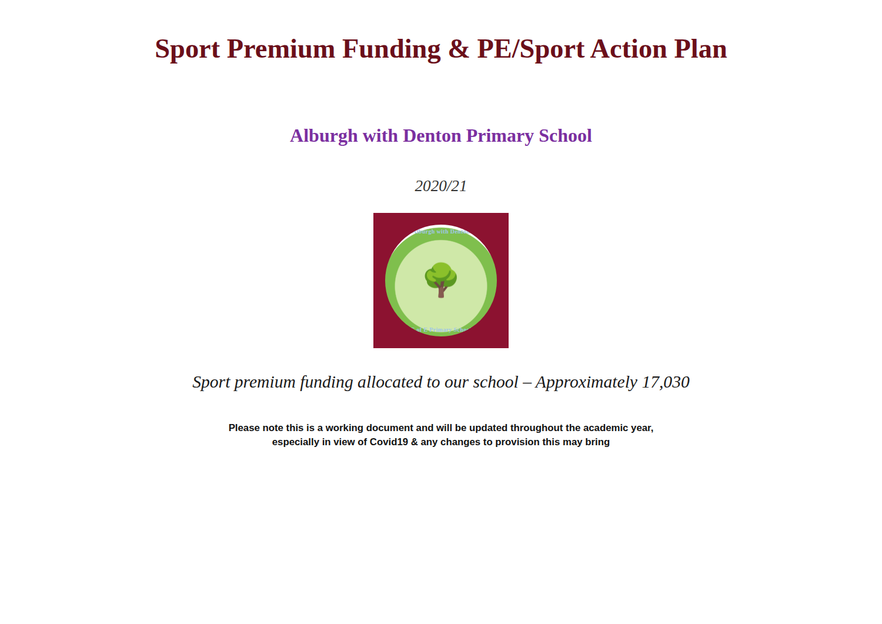Sport Premium Funding & PE/Sport Action Plan
Alburgh with Denton Primary School
2020/21
Alburgh with Denton 🌳 C of E Primary School
Sport premium funding allocated to our school – Approximately 17,030
Please note this is a working document and will be updated throughout the academic year, especially in view of Covid19 & any changes to provision this may bring